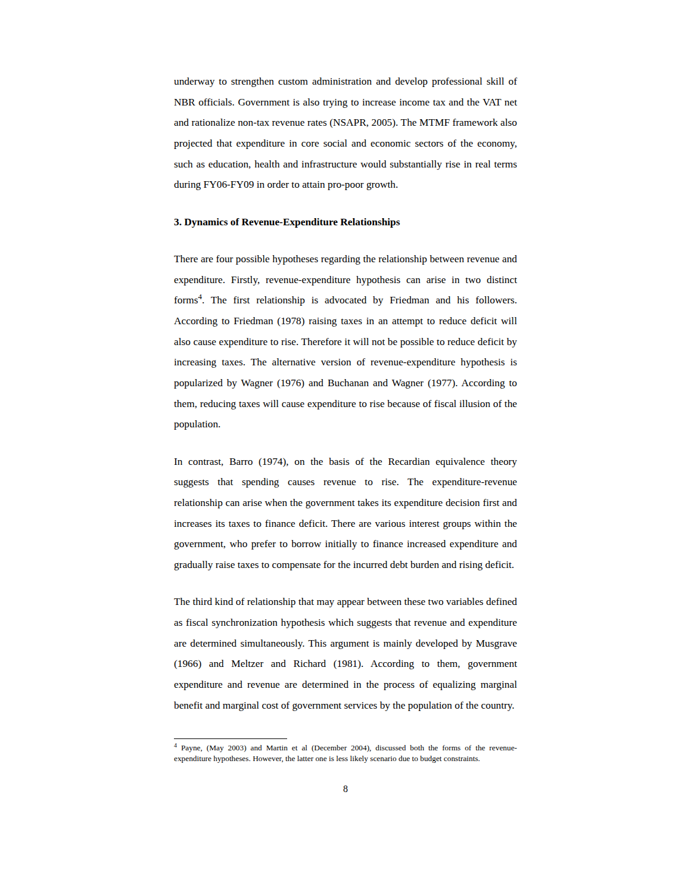underway to strengthen custom administration and develop professional skill of NBR officials. Government is also trying to increase income tax and the VAT net and rationalize non-tax revenue rates (NSAPR, 2005). The MTMF framework also projected that expenditure in core social and economic sectors of the economy, such as education, health and infrastructure would substantially rise in real terms during FY06-FY09 in order to attain pro-poor growth.
3. Dynamics of Revenue-Expenditure Relationships
There are four possible hypotheses regarding the relationship between revenue and expenditure. Firstly, revenue-expenditure hypothesis can arise in two distinct forms4. The first relationship is advocated by Friedman and his followers. According to Friedman (1978) raising taxes in an attempt to reduce deficit will also cause expenditure to rise. Therefore it will not be possible to reduce deficit by increasing taxes. The alternative version of revenue-expenditure hypothesis is popularized by Wagner (1976) and Buchanan and Wagner (1977). According to them, reducing taxes will cause expenditure to rise because of fiscal illusion of the population.
In contrast, Barro (1974), on the basis of the Recardian equivalence theory suggests that spending causes revenue to rise. The expenditure-revenue relationship can arise when the government takes its expenditure decision first and increases its taxes to finance deficit. There are various interest groups within the government, who prefer to borrow initially to finance increased expenditure and gradually raise taxes to compensate for the incurred debt burden and rising deficit.
The third kind of relationship that may appear between these two variables defined as fiscal synchronization hypothesis which suggests that revenue and expenditure are determined simultaneously. This argument is mainly developed by Musgrave (1966) and Meltzer and Richard (1981). According to them, government expenditure and revenue are determined in the process of equalizing marginal benefit and marginal cost of government services by the population of the country.
4 Payne, (May 2003) and Martin et al (December 2004), discussed both the forms of the revenue-expenditure hypotheses. However, the latter one is less likely scenario due to budget constraints.
8